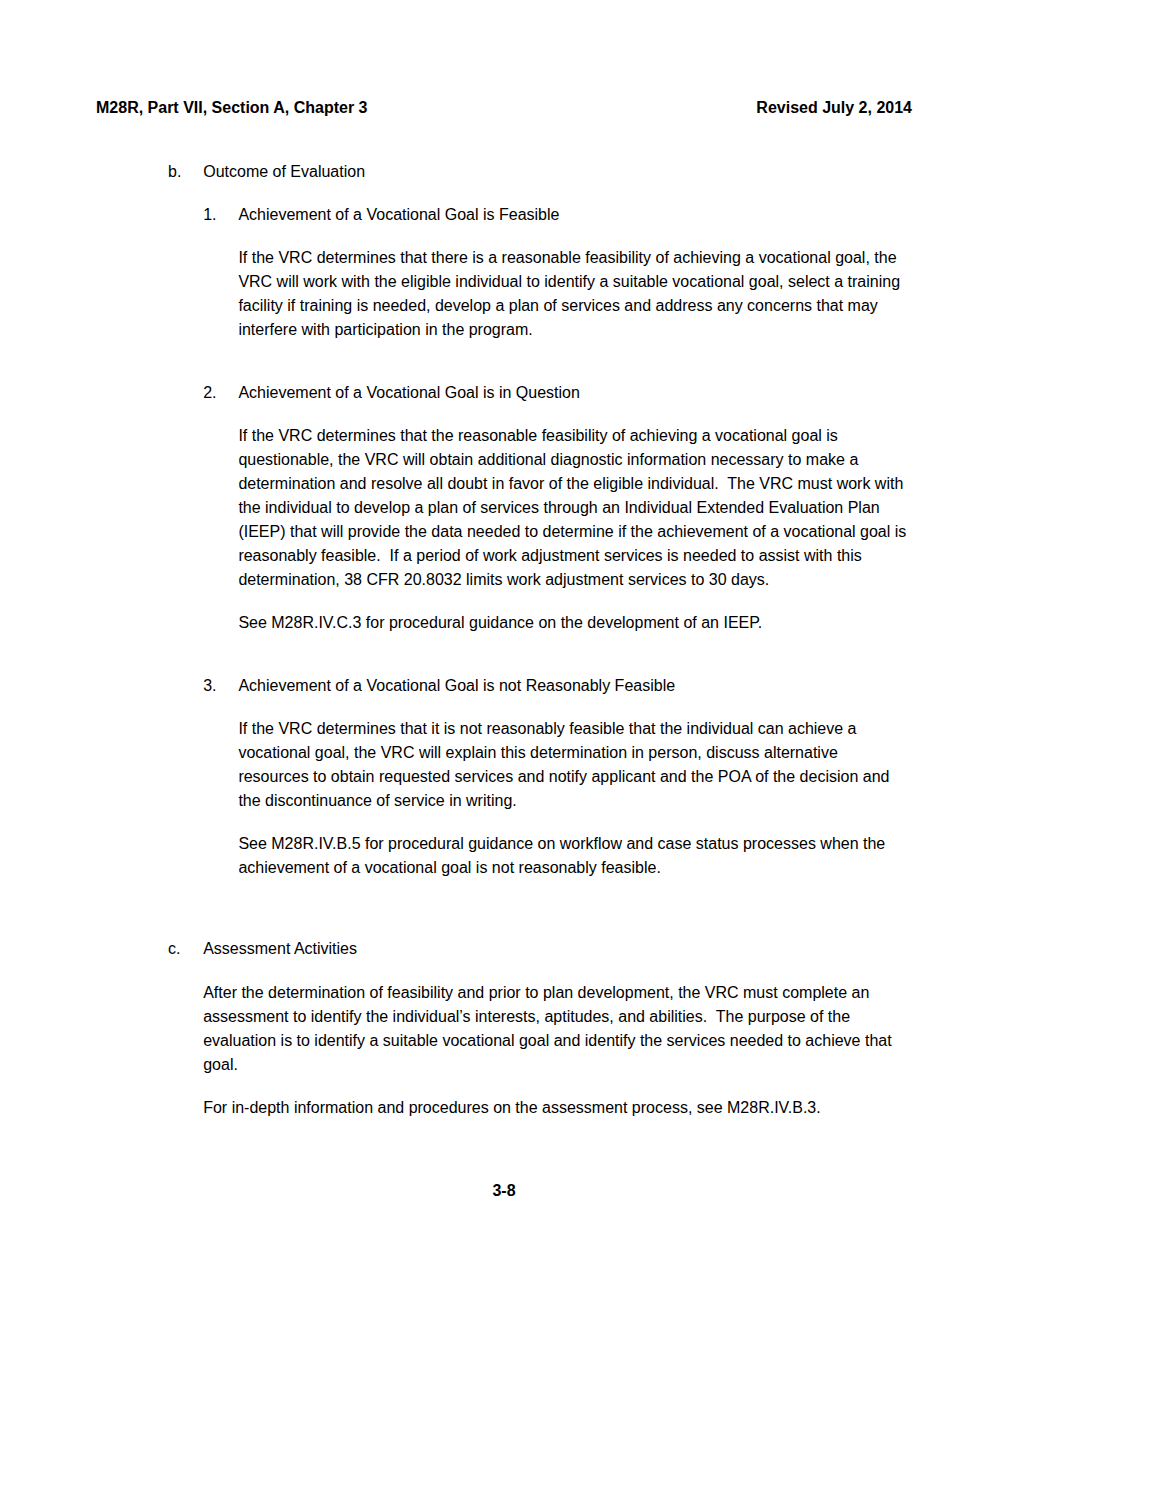M28R, Part VII, Section A, Chapter 3 Revised July 2, 2014
b.
Outcome of Evaluation
1.
Achievement of a Vocational Goal is Feasible
If the VRC determines that there is a reasonable feasibility of achieving a vocational goal, the VRC will work with the eligible individual to identify a suitable vocational goal, select a training facility if training is needed, develop a plan of services and address any concerns that may interfere with participation in the program.
2.
Achievement of a Vocational Goal is in Question
If the VRC determines that the reasonable feasibility of achieving a vocational goal is questionable, the VRC will obtain additional diagnostic information necessary to make a determination and resolve all doubt in favor of the eligible individual. The VRC must work with the individual to develop a plan of services through an Individual Extended Evaluation Plan (IEEP) that will provide the data needed to determine if the achievement of a vocational goal is reasonably feasible. If a period of work adjustment services is needed to assist with this determination, 38 CFR 20.8032 limits work adjustment services to 30 days.
See M28R.IV.C.3 for procedural guidance on the development of an IEEP.
3.
Achievement of a Vocational Goal is not Reasonably Feasible
If the VRC determines that it is not reasonably feasible that the individual can achieve a vocational goal, the VRC will explain this determination in person, discuss alternative resources to obtain requested services and notify applicant and the POA of the decision and the discontinuance of service in writing.
See M28R.IV.B.5 for procedural guidance on workflow and case status processes when the achievement of a vocational goal is not reasonably feasible.
c.
Assessment Activities
After the determination of feasibility and prior to plan development, the VRC must complete an assessment to identify the individual’s interests, aptitudes, and abilities. The purpose of the evaluation is to identify a suitable vocational goal and identify the services needed to achieve that goal.
For in-depth information and procedures on the assessment process, see M28R.IV.B.3.
3-8